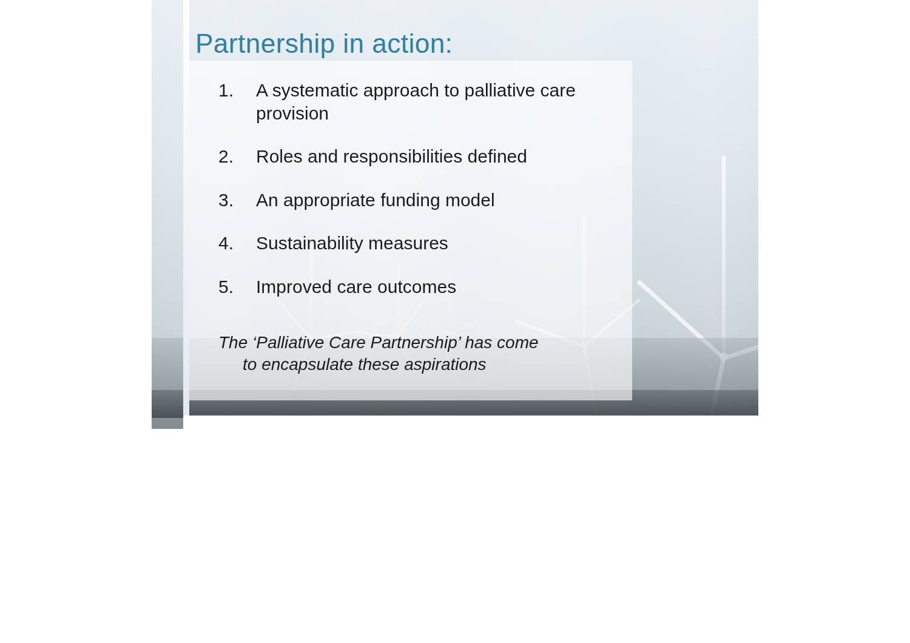Partnership in action:
A systematic approach to palliative care provision
Roles and responsibilities defined
An appropriate funding model
Sustainability measures
Improved care outcomes
The ‘Palliative Care Partnership’ has come to encapsulate these aspirations